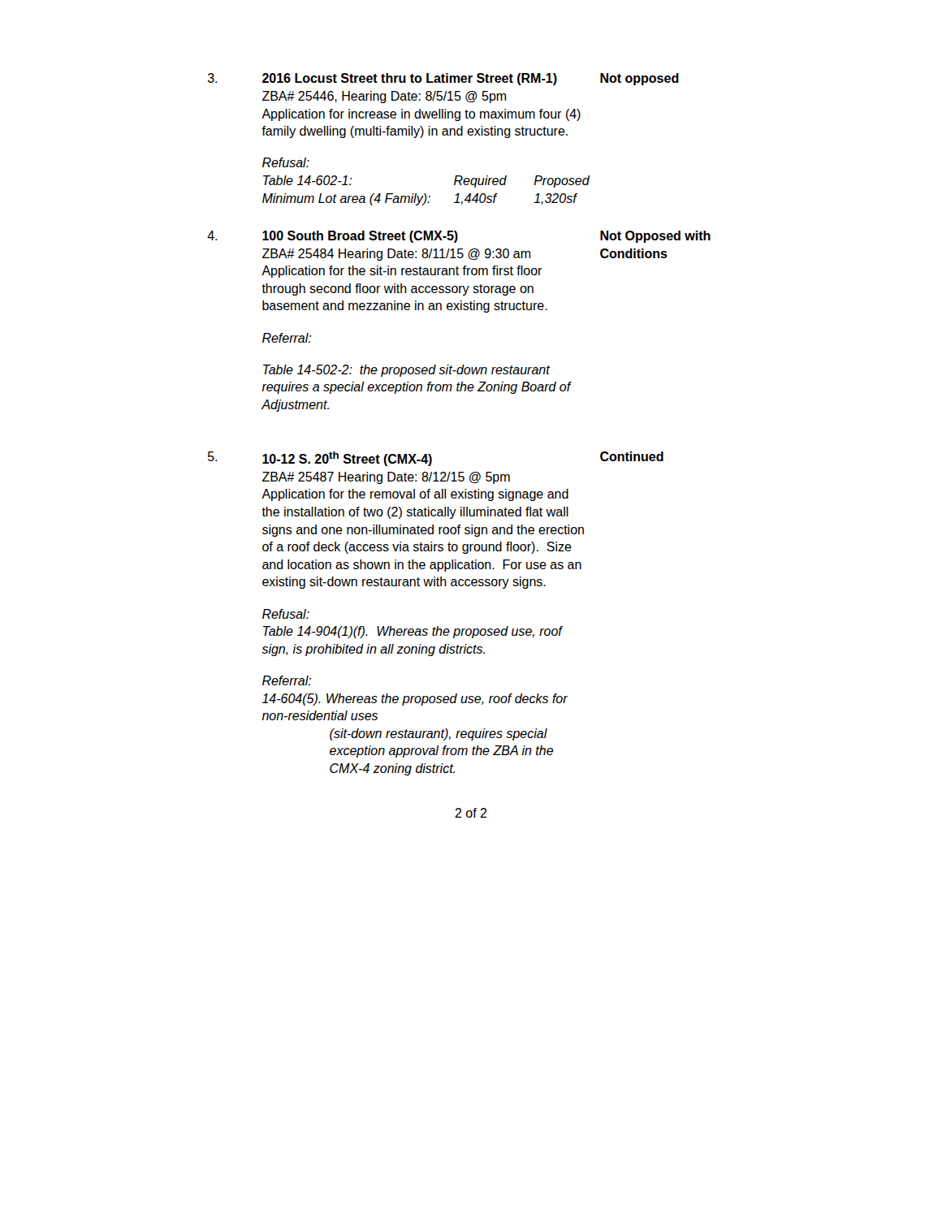3.
2016 Locust Street thru to Latimer Street (RM-1)
ZBA# 25446, Hearing Date: 8/5/15 @ 5pm
Application for increase in dwelling to maximum four (4) family dwelling (multi-family) in and existing structure.
| Refusal: | | |
| Table 14-602-1: | Required | Proposed |
| Minimum Lot area (4 Family): | 1,440sf | 1,320sf |
Not opposed
4.
100 South Broad Street (CMX-5)
ZBA# 25484 Hearing Date: 8/11/15 @ 9:30 am
Application for the sit-in restaurant from first floor through second floor with accessory storage on basement and mezzanine in an existing structure.
Referral:
Table 14-502-2: the proposed sit-down restaurant requires a special exception from the Zoning Board of Adjustment.
Not Opposed with Conditions
5.
10-12 S. 20th Street (CMX-4)
ZBA# 25487 Hearing Date: 8/12/15 @ 5pm
Application for the removal of all existing signage and the installation of two (2) statically illuminated flat wall signs and one non-illuminated roof sign and the erection of a roof deck (access via stairs to ground floor). Size and location as shown in the application. For use as an existing sit-down restaurant with accessory signs.
Refusal:
Table 14-904(1)(f). Whereas the proposed use, roof sign, is prohibited in all zoning districts.
Referral:
14-604(5). Whereas the proposed use, roof decks for non-residential uses
(sit-down restaurant), requires special exception approval from the ZBA in the CMX-4 zoning district.
Continued
2 of 2